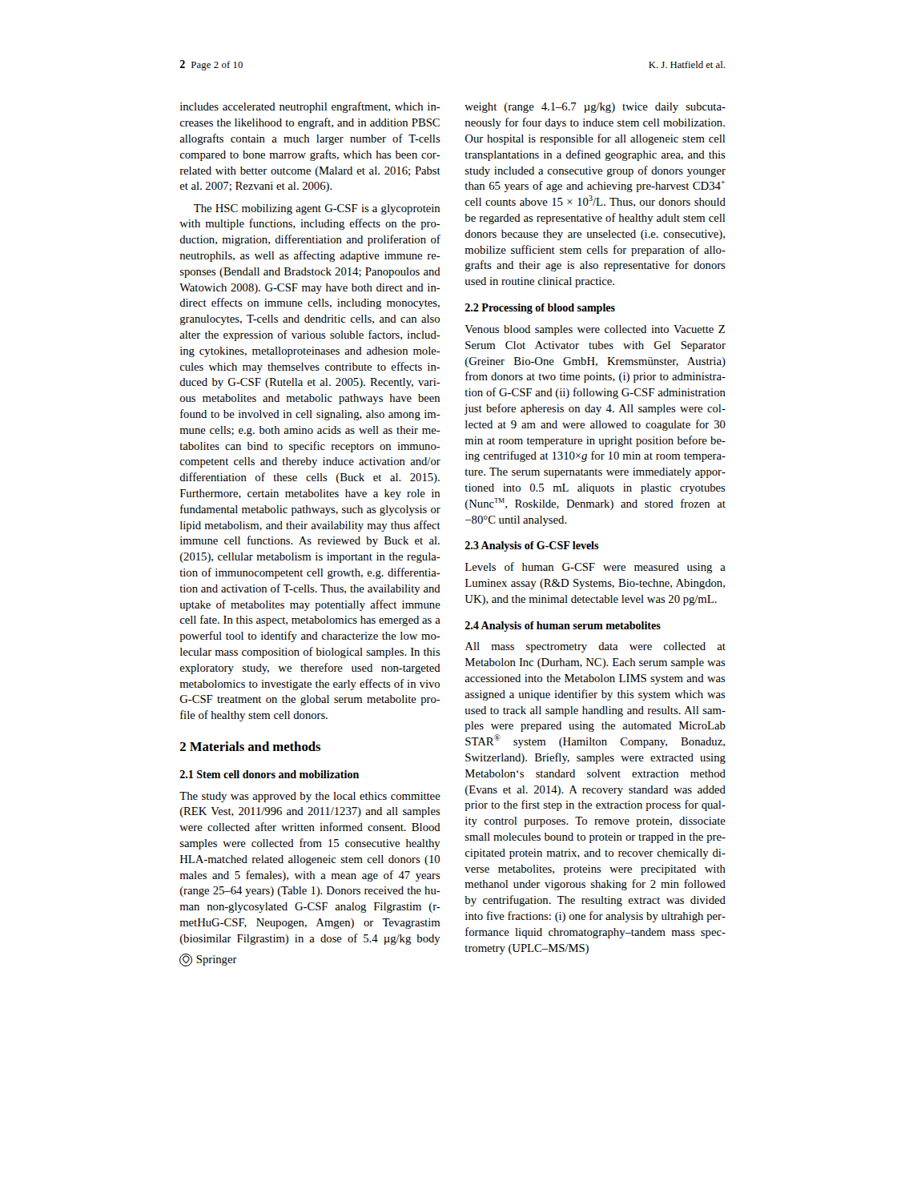2 Page 2 of 10
K. J. Hatfield et al.
includes accelerated neutrophil engraftment, which increases the likelihood to engraft, and in addition PBSC allografts contain a much larger number of T-cells compared to bone marrow grafts, which has been correlated with better outcome (Malard et al. 2016; Pabst et al. 2007; Rezvani et al. 2006).
The HSC mobilizing agent G-CSF is a glycoprotein with multiple functions, including effects on the production, migration, differentiation and proliferation of neutrophils, as well as affecting adaptive immune responses (Bendall and Bradstock 2014; Panopoulos and Watowich 2008). G-CSF may have both direct and indirect effects on immune cells, including monocytes, granulocytes, T-cells and dendritic cells, and can also alter the expression of various soluble factors, including cytokines, metalloproteinases and adhesion molecules which may themselves contribute to effects induced by G-CSF (Rutella et al. 2005). Recently, various metabolites and metabolic pathways have been found to be involved in cell signaling, also among immune cells; e.g. both amino acids as well as their metabolites can bind to specific receptors on immunocompetent cells and thereby induce activation and/or differentiation of these cells (Buck et al. 2015). Furthermore, certain metabolites have a key role in fundamental metabolic pathways, such as glycolysis or lipid metabolism, and their availability may thus affect immune cell functions. As reviewed by Buck et al. (2015), cellular metabolism is important in the regulation of immunocompetent cell growth, e.g. differentiation and activation of T-cells. Thus, the availability and uptake of metabolites may potentially affect immune cell fate. In this aspect, metabolomics has emerged as a powerful tool to identify and characterize the low molecular mass composition of biological samples. In this exploratory study, we therefore used non-targeted metabolomics to investigate the early effects of in vivo G-CSF treatment on the global serum metabolite profile of healthy stem cell donors.
2 Materials and methods
2.1 Stem cell donors and mobilization
The study was approved by the local ethics committee (REK Vest, 2011/996 and 2011/1237) and all samples were collected after written informed consent. Blood samples were collected from 15 consecutive healthy HLA-matched related allogeneic stem cell donors (10 males and 5 females), with a mean age of 47 years (range 25–64 years) (Table 1). Donors received the human non-glycosylated G-CSF analog Filgrastim (r-metHuG-CSF, Neupogen, Amgen) or Tevagrastim (biosimilar Filgrastim) in a dose of 5.4 µg/kg body weight (range 4.1–6.7 µg/kg) twice daily subcutaneously for four days to induce stem cell mobilization. Our hospital is responsible for all allogeneic stem cell transplantations in a defined geographic area, and this study included a consecutive group of donors younger than 65 years of age and achieving pre-harvest CD34+ cell counts above 15 × 103/L. Thus, our donors should be regarded as representative of healthy adult stem cell donors because they are unselected (i.e. consecutive), mobilize sufficient stem cells for preparation of allografts and their age is also representative for donors used in routine clinical practice.
2.2 Processing of blood samples
Venous blood samples were collected into Vacuette Z Serum Clot Activator tubes with Gel Separator (Greiner Bio-One GmbH, Kremsmünster, Austria) from donors at two time points, (i) prior to administration of G-CSF and (ii) following G-CSF administration just before apheresis on day 4. All samples were collected at 9 am and were allowed to coagulate for 30 min at room temperature in upright position before being centrifuged at 1310×g for 10 min at room temperature. The serum supernatants were immediately apportioned into 0.5 mL aliquots in plastic cryotubes (NuncTM, Roskilde, Denmark) and stored frozen at −80°C until analysed.
2.3 Analysis of G-CSF levels
Levels of human G-CSF were measured using a Luminex assay (R&D Systems, Bio-techne, Abingdon, UK), and the minimal detectable level was 20 pg/mL.
2.4 Analysis of human serum metabolites
All mass spectrometry data were collected at Metabolon Inc (Durham, NC). Each serum sample was accessioned into the Metabolon LIMS system and was assigned a unique identifier by this system which was used to track all sample handling and results. All samples were prepared using the automated MicroLab STAR® system (Hamilton Company, Bonaduz, Switzerland). Briefly, samples were extracted using Metabolon‘s standard solvent extraction method (Evans et al. 2014). A recovery standard was added prior to the first step in the extraction process for quality control purposes. To remove protein, dissociate small molecules bound to protein or trapped in the precipitated protein matrix, and to recover chemically diverse metabolites, proteins were precipitated with methanol under vigorous shaking for 2 min followed by centrifugation. The resulting extract was divided into five fractions: (i) one for analysis by ultrahigh performance liquid chromatography–tandem mass spectrometry (UPLC–MS/MS)
Springer